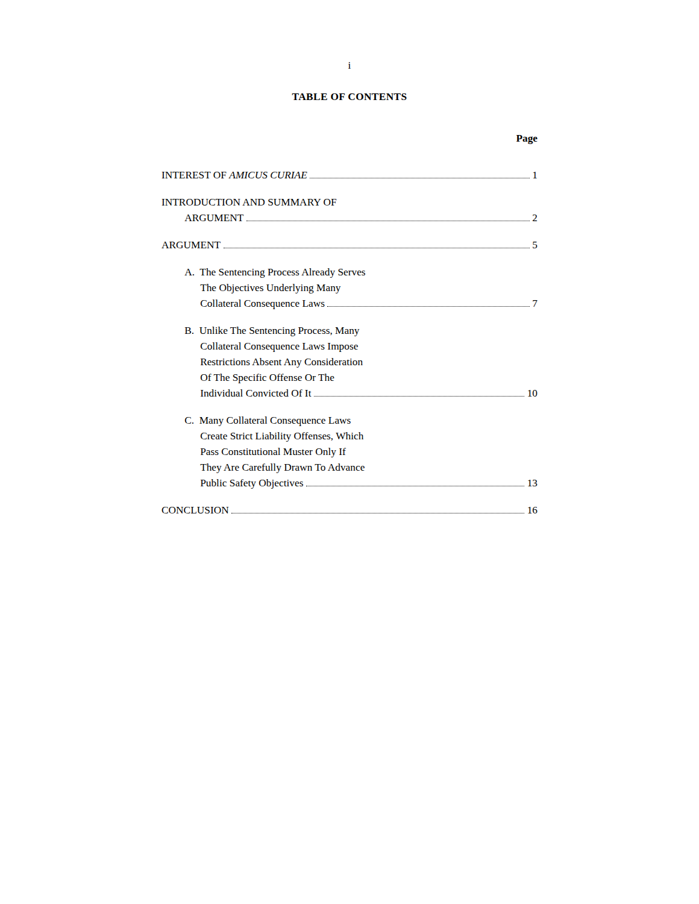i
TABLE OF CONTENTS
Page
INTEREST OF AMICUS CURIAE 1
INTRODUCTION AND SUMMARY OF
ARGUMENT 2
ARGUMENT 5
A. The Sentencing Process Already Serves
The Objectives Underlying Many
Collateral Consequence Laws 7
B. Unlike The Sentencing Process, Many
Collateral Consequence Laws Impose
Restrictions Absent Any Consideration
Of The Specific Offense Or The
Individual Convicted Of It 10
C. Many Collateral Consequence Laws
Create Strict Liability Offenses, Which
Pass Constitutional Muster Only If
They Are Carefully Drawn To Advance
Public Safety Objectives 13
CONCLUSION 16